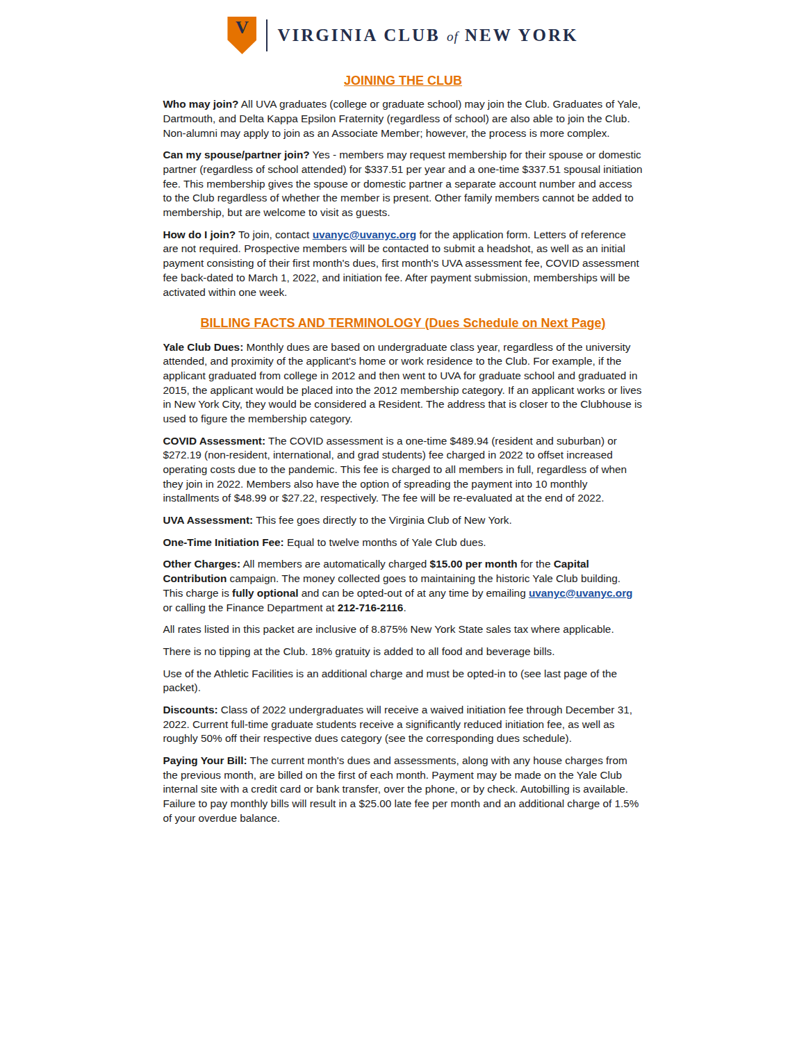VIRGINIA CLUB of NEW YORK
JOINING THE CLUB
Who may join? All UVA graduates (college or graduate school) may join the Club. Graduates of Yale, Dartmouth, and Delta Kappa Epsilon Fraternity (regardless of school) are also able to join the Club. Non-alumni may apply to join as an Associate Member; however, the process is more complex.
Can my spouse/partner join? Yes - members may request membership for their spouse or domestic partner (regardless of school attended) for $337.51 per year and a one-time $337.51 spousal initiation fee. This membership gives the spouse or domestic partner a separate account number and access to the Club regardless of whether the member is present. Other family members cannot be added to membership, but are welcome to visit as guests.
How do I join? To join, contact uvanyc@uvanyc.org for the application form. Letters of reference are not required. Prospective members will be contacted to submit a headshot, as well as an initial payment consisting of their first month's dues, first month's UVA assessment fee, COVID assessment fee back-dated to March 1, 2022, and initiation fee. After payment submission, memberships will be activated within one week.
BILLING FACTS AND TERMINOLOGY (Dues Schedule on Next Page)
Yale Club Dues: Monthly dues are based on undergraduate class year, regardless of the university attended, and proximity of the applicant's home or work residence to the Club. For example, if the applicant graduated from college in 2012 and then went to UVA for graduate school and graduated in 2015, the applicant would be placed into the 2012 membership category. If an applicant works or lives in New York City, they would be considered a Resident. The address that is closer to the Clubhouse is used to figure the membership category.
COVID Assessment: The COVID assessment is a one-time $489.94 (resident and suburban) or $272.19 (non-resident, international, and grad students) fee charged in 2022 to offset increased operating costs due to the pandemic. This fee is charged to all members in full, regardless of when they join in 2022. Members also have the option of spreading the payment into 10 monthly installments of $48.99 or $27.22, respectively. The fee will be re-evaluated at the end of 2022.
UVA Assessment: This fee goes directly to the Virginia Club of New York.
One-Time Initiation Fee: Equal to twelve months of Yale Club dues.
Other Charges: All members are automatically charged $15.00 per month for the Capital Contribution campaign. The money collected goes to maintaining the historic Yale Club building. This charge is fully optional and can be opted-out of at any time by emailing uvanyc@uvanyc.org or calling the Finance Department at 212-716-2116.
All rates listed in this packet are inclusive of 8.875% New York State sales tax where applicable.
There is no tipping at the Club. 18% gratuity is added to all food and beverage bills.
Use of the Athletic Facilities is an additional charge and must be opted-in to (see last page of the packet).
Discounts: Class of 2022 undergraduates will receive a waived initiation fee through December 31, 2022. Current full-time graduate students receive a significantly reduced initiation fee, as well as roughly 50% off their respective dues category (see the corresponding dues schedule).
Paying Your Bill: The current month's dues and assessments, along with any house charges from the previous month, are billed on the first of each month. Payment may be made on the Yale Club internal site with a credit card or bank transfer, over the phone, or by check. Autobilling is available. Failure to pay monthly bills will result in a $25.00 late fee per month and an additional charge of 1.5% of your overdue balance.